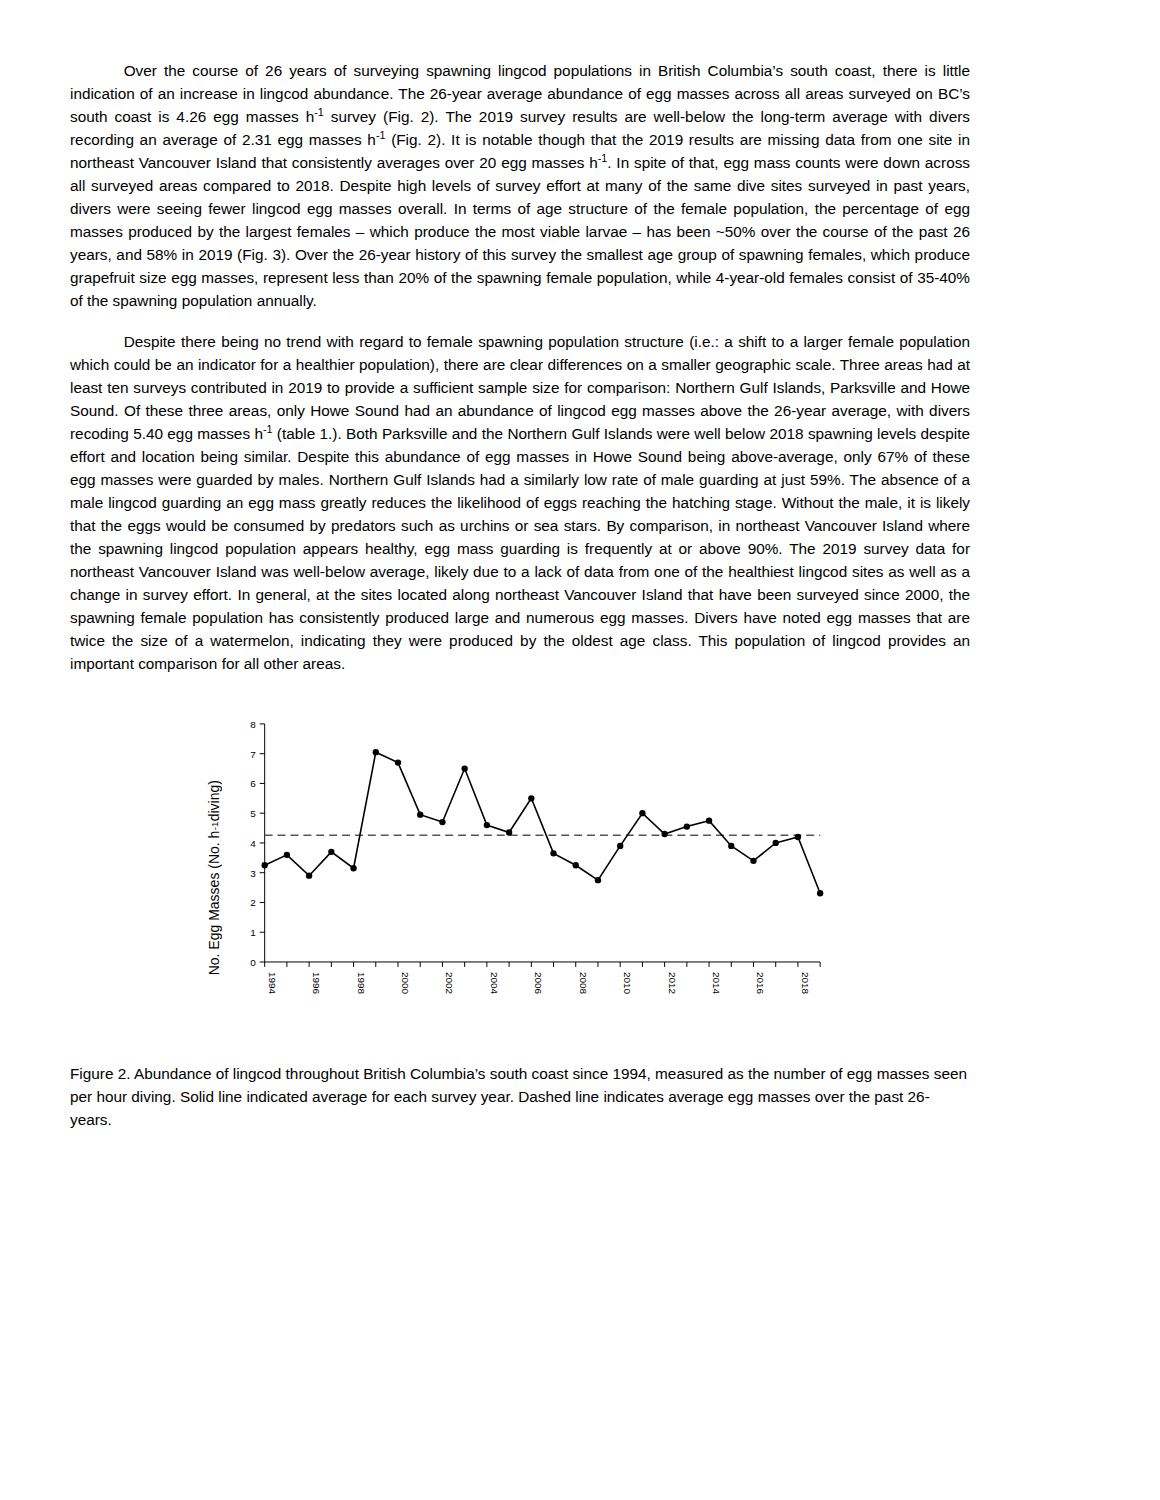Over the course of 26 years of surveying spawning lingcod populations in British Columbia’s south coast, there is little indication of an increase in lingcod abundance. The 26-year average abundance of egg masses across all areas surveyed on BC’s south coast is 4.26 egg masses h-1 survey (Fig. 2). The 2019 survey results are well-below the long-term average with divers recording an average of 2.31 egg masses h-1 (Fig. 2). It is notable though that the 2019 results are missing data from one site in northeast Vancouver Island that consistently averages over 20 egg masses h-1. In spite of that, egg mass counts were down across all surveyed areas compared to 2018. Despite high levels of survey effort at many of the same dive sites surveyed in past years, divers were seeing fewer lingcod egg masses overall. In terms of age structure of the female population, the percentage of egg masses produced by the largest females – which produce the most viable larvae – has been ~50% over the course of the past 26 years, and 58% in 2019 (Fig. 3). Over the 26-year history of this survey the smallest age group of spawning females, which produce grapefruit size egg masses, represent less than 20% of the spawning female population, while 4-year-old females consist of 35-40% of the spawning population annually.
Despite there being no trend with regard to female spawning population structure (i.e.: a shift to a larger female population which could be an indicator for a healthier population), there are clear differences on a smaller geographic scale. Three areas had at least ten surveys contributed in 2019 to provide a sufficient sample size for comparison: Northern Gulf Islands, Parksville and Howe Sound. Of these three areas, only Howe Sound had an abundance of lingcod egg masses above the 26-year average, with divers recoding 5.40 egg masses h-1 (table 1.). Both Parksville and the Northern Gulf Islands were well below 2018 spawning levels despite effort and location being similar. Despite this abundance of egg masses in Howe Sound being above-average, only 67% of these egg masses were guarded by males. Northern Gulf Islands had a similarly low rate of male guarding at just 59%. The absence of a male lingcod guarding an egg mass greatly reduces the likelihood of eggs reaching the hatching stage. Without the male, it is likely that the eggs would be consumed by predators such as urchins or sea stars. By comparison, in northeast Vancouver Island where the spawning lingcod population appears healthy, egg mass guarding is frequently at or above 90%. The 2019 survey data for northeast Vancouver Island was well-below average, likely due to a lack of data from one of the healthiest lingcod sites as well as a change in survey effort. In general, at the sites located along northeast Vancouver Island that have been surveyed since 2000, the spawning female population has consistently produced large and numerous egg masses. Divers have noted egg masses that are twice the size of a watermelon, indicating they were produced by the oldest age class. This population of lingcod provides an important comparison for all other areas.
No. Egg Masses (No. h-1 diving)
0 1 2 3 4 5 6 7 8 1994 1996 1998 2000 2002 2004 2006 2008 2010 2012 2014 2016 2018
Figure 2. Abundance of lingcod throughout British Columbia’s south coast since 1994, measured as the number of egg masses seen per hour diving. Solid line indicated average for each survey year. Dashed line indicates average egg masses over the past 26-years.